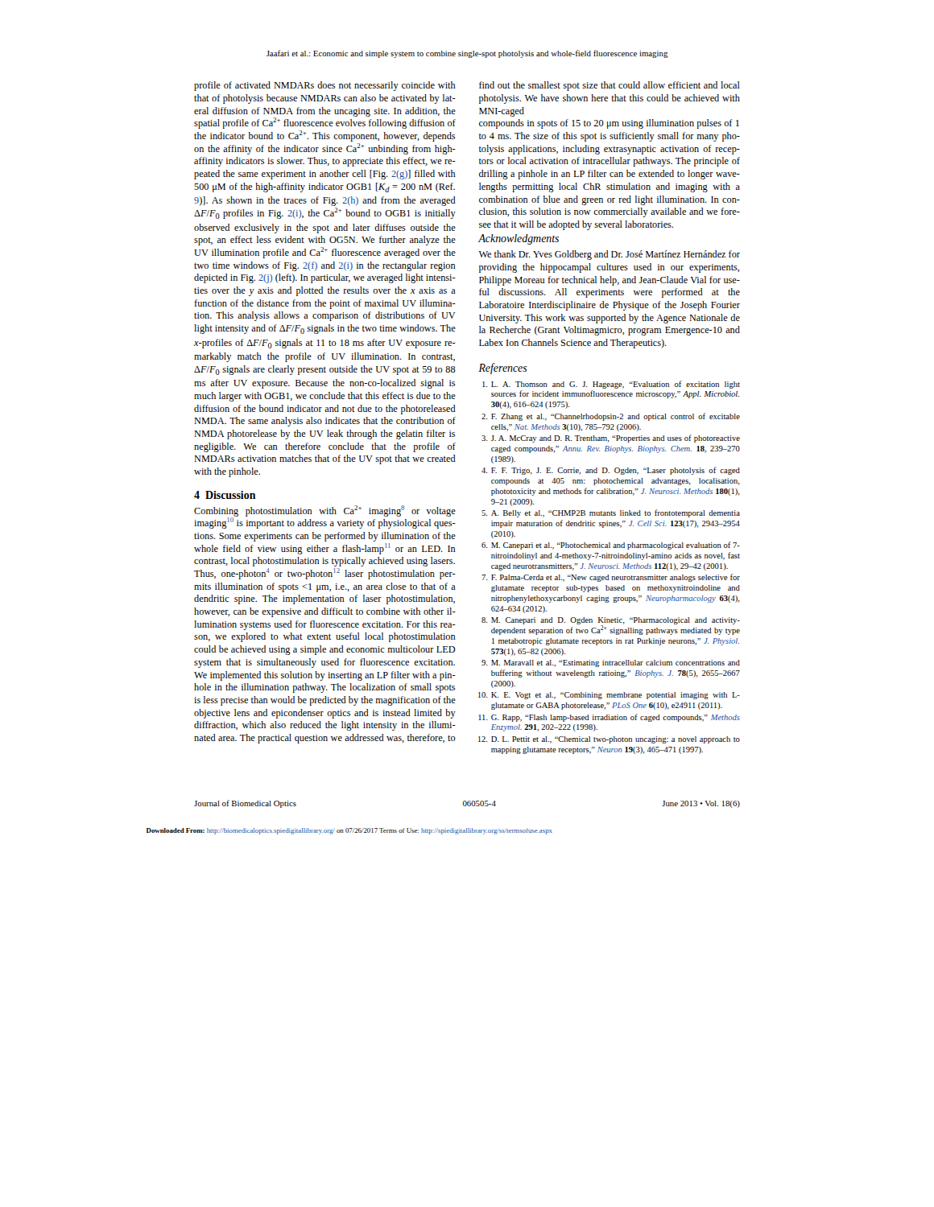Jaafari et al.: Economic and simple system to combine single-spot photolysis and whole-field fluorescence imaging
profile of activated NMDARs does not necessarily coincide with that of photolysis because NMDARs can also be activated by lateral diffusion of NMDA from the uncaging site. In addition, the spatial profile of Ca2+ fluorescence evolves following diffusion of the indicator bound to Ca2+. This component, however, depends on the affinity of the indicator since Ca2+ unbinding from high-affinity indicators is slower. Thus, to appreciate this effect, we repeated the same experiment in another cell [Fig. 2(g)] filled with 500 μM of the high-affinity indicator OGB1 [Kd = 200 nM (Ref. 9)]. As shown in the traces of Fig. 2(h) and from the averaged ΔF/F0 profiles in Fig. 2(i), the Ca2+ bound to OGB1 is initially observed exclusively in the spot and later diffuses outside the spot, an effect less evident with OG5N. We further analyze the UV illumination profile and Ca2+ fluorescence averaged over the two time windows of Fig. 2(f) and 2(i) in the rectangular region depicted in Fig. 2(j) (left). In particular, we averaged light intensities over the y axis and plotted the results over the x axis as a function of the distance from the point of maximal UV illumination. This analysis allows a comparison of distributions of UV light intensity and of ΔF/F0 signals in the two time windows. The x-profiles of ΔF/F0 signals at 11 to 18 ms after UV exposure remarkably match the profile of UV illumination. In contrast, ΔF/F0 signals are clearly present outside the UV spot at 59 to 88 ms after UV exposure. Because the non-co-localized signal is much larger with OGB1, we conclude that this effect is due to the diffusion of the bound indicator and not due to the photoreleased NMDA. The same analysis also indicates that the contribution of NMDA photorelease by the UV leak through the gelatin filter is negligible. We can therefore conclude that the profile of NMDARs activation matches that of the UV spot that we created with the pinhole.
4 Discussion
Combining photostimulation with Ca2+ imaging8 or voltage imaging10 is important to address a variety of physiological questions. Some experiments can be performed by illumination of the whole field of view using either a flash-lamp11 or an LED. In contrast, local photostimulation is typically achieved using lasers. Thus, one-photon4 or two-photon12 laser photostimulation permits illumination of spots <1 μm, i.e., an area close to that of a dendritic spine. The implementation of laser photostimulation, however, can be expensive and difficult to combine with other illumination systems used for fluorescence excitation. For this reason, we explored to what extent useful local photostimulation could be achieved using a simple and economic multicolour LED system that is simultaneously used for fluorescence excitation. We implemented this solution by inserting an LP filter with a pinhole in the illumination pathway. The localization of small spots is less precise than would be predicted by the magnification of the objective lens and epicondenser optics and is instead limited by diffraction, which also reduced the light intensity in the illuminated area. The practical question we addressed was, therefore, to find out the smallest spot size that could allow efficient and local photolysis. We have shown here that this could be achieved with MNI-caged
compounds in spots of 15 to 20 μm using illumination pulses of 1 to 4 ms. The size of this spot is sufficiently small for many photolysis applications, including extrasynaptic activation of receptors or local activation of intracellular pathways. The principle of drilling a pinhole in an LP filter can be extended to longer wavelengths permitting local ChR stimulation and imaging with a combination of blue and green or red light illumination. In conclusion, this solution is now commercially available and we foresee that it will be adopted by several laboratories.
Acknowledgments
We thank Dr. Yves Goldberg and Dr. José Martínez Hernández for providing the hippocampal cultures used in our experiments, Philippe Moreau for technical help, and Jean-Claude Vial for useful discussions. All experiments were performed at the Laboratoire Interdisciplinaire de Physique of the Joseph Fourier University. This work was supported by the Agence Nationale de la Recherche (Grant Voltimagmicro, program Emergence-10 and Labex Ion Channels Science and Therapeutics).
References
L. A. Thomson and G. J. Hageage, “Evaluation of excitation light sources for incident immunofluorescence microscopy,” Appl. Microbiol. 30(4), 616–624 (1975).
F. Zhang et al., “Channelrhodopsin-2 and optical control of excitable cells,” Nat. Methods 3(10), 785–792 (2006).
J. A. McCray and D. R. Trentham, “Properties and uses of photoreactive caged compounds,” Annu. Rev. Biophys. Biophys. Chem. 18, 239–270 (1989).
F. F. Trigo, J. E. Corrie, and D. Ogden, “Laser photolysis of caged compounds at 405 nm: photochemical advantages, localisation, phototoxicity and methods for calibration,” J. Neurosci. Methods 180(1), 9–21 (2009).
A. Belly et al., “CHMP2B mutants linked to frontotemporal dementia impair maturation of dendritic spines,” J. Cell Sci. 123(17), 2943–2954 (2010).
M. Canepari et al., “Photochemical and pharmacological evaluation of 7-nitroindolinyl and 4-methoxy-7-nitroindolinyl-amino acids as novel, fast caged neurotransmitters,” J. Neurosci. Methods 112(1), 29–42 (2001).
F. Palma-Cerda et al., “New caged neurotransmitter analogs selective for glutamate receptor sub-types based on methoxynitroindoline and nitrophenylethoxycarbonyl caging groups,” Neuropharmacology 63(4), 624–634 (2012).
M. Canepari and D. Ogden Kinetic, “Pharmacological and activity-dependent separation of two Ca2+ signalling pathways mediated by type 1 metabotropic glutamate receptors in rat Purkinje neurons,” J. Physiol. 573(1), 65–82 (2006).
M. Maravall et al., “Estimating intracellular calcium concentrations and buffering without wavelength ratioing,” Biophys. J. 78(5), 2655–2667 (2000).
K. E. Vogt et al., “Combining membrane potential imaging with L-glutamate or GABA photorelease,” PLoS One 6(10), e24911 (2011).
G. Rapp, “Flash lamp-based irradiation of caged compounds,” Methods Enzymol. 291, 202–222 (1998).
D. L. Pettit et al., “Chemical two-photon uncaging: a novel approach to mapping glutamate receptors,” Neuron 19(3), 465–471 (1997).
Journal of Biomedical Optics
060505-4
June 2013 • Vol. 18(6)
Downloaded From: http://biomedicaloptics.spiedigitallibrary.org/ on 07/26/2017 Terms of Use: http://spiedigitallibrary.org/ss/termsofuse.aspx